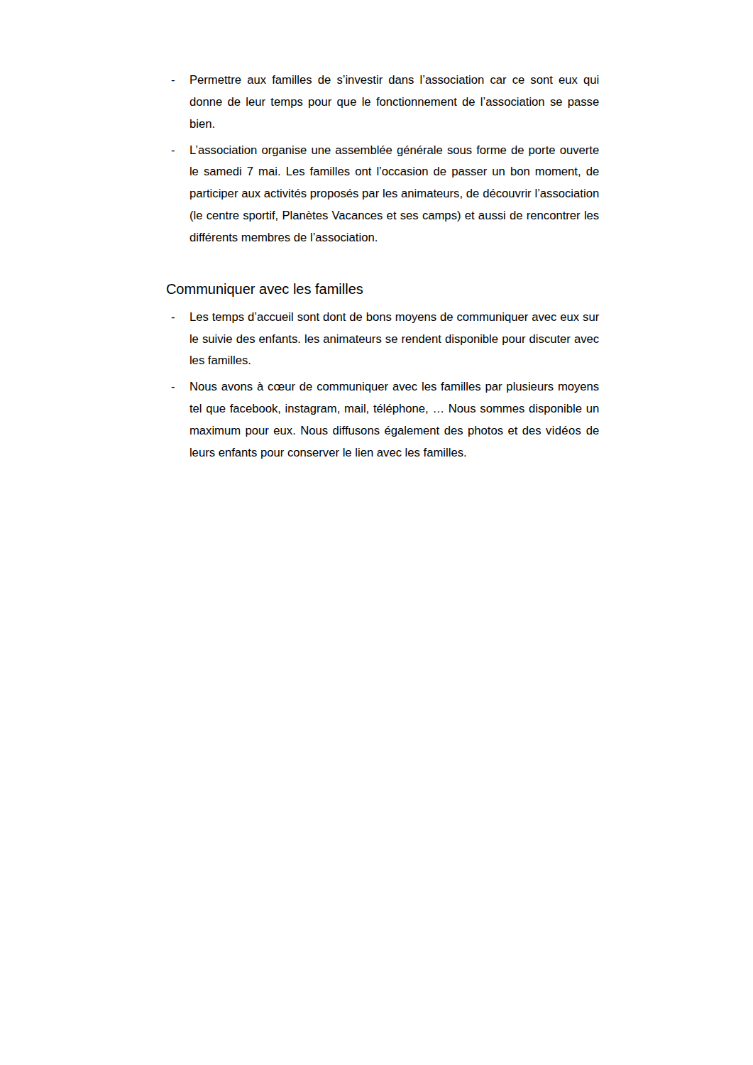Permettre aux familles de s’investir dans l’association car ce sont eux qui donne de leur temps pour que le fonctionnement de l’association se passe bien.
L’association organise une assemblée générale sous forme de porte ouverte le samedi 7 mai. Les familles ont l’occasion de passer un bon moment, de participer aux activités proposés par les animateurs, de découvrir l’association (le centre sportif, Planètes Vacances et ses camps) et aussi de rencontrer les différents membres de l’association.
Communiquer avec les familles
Les temps d’accueil sont dont de bons moyens de communiquer avec eux sur le suivie des enfants. les animateurs se rendent disponible pour discuter avec les familles.
Nous avons à cœur de communiquer avec les familles par plusieurs moyens tel que facebook, instagram, mail, téléphone, … Nous sommes disponible un maximum pour eux. Nous diffusons également des photos et des vidéos de leurs enfants pour conserver le lien avec les familles.